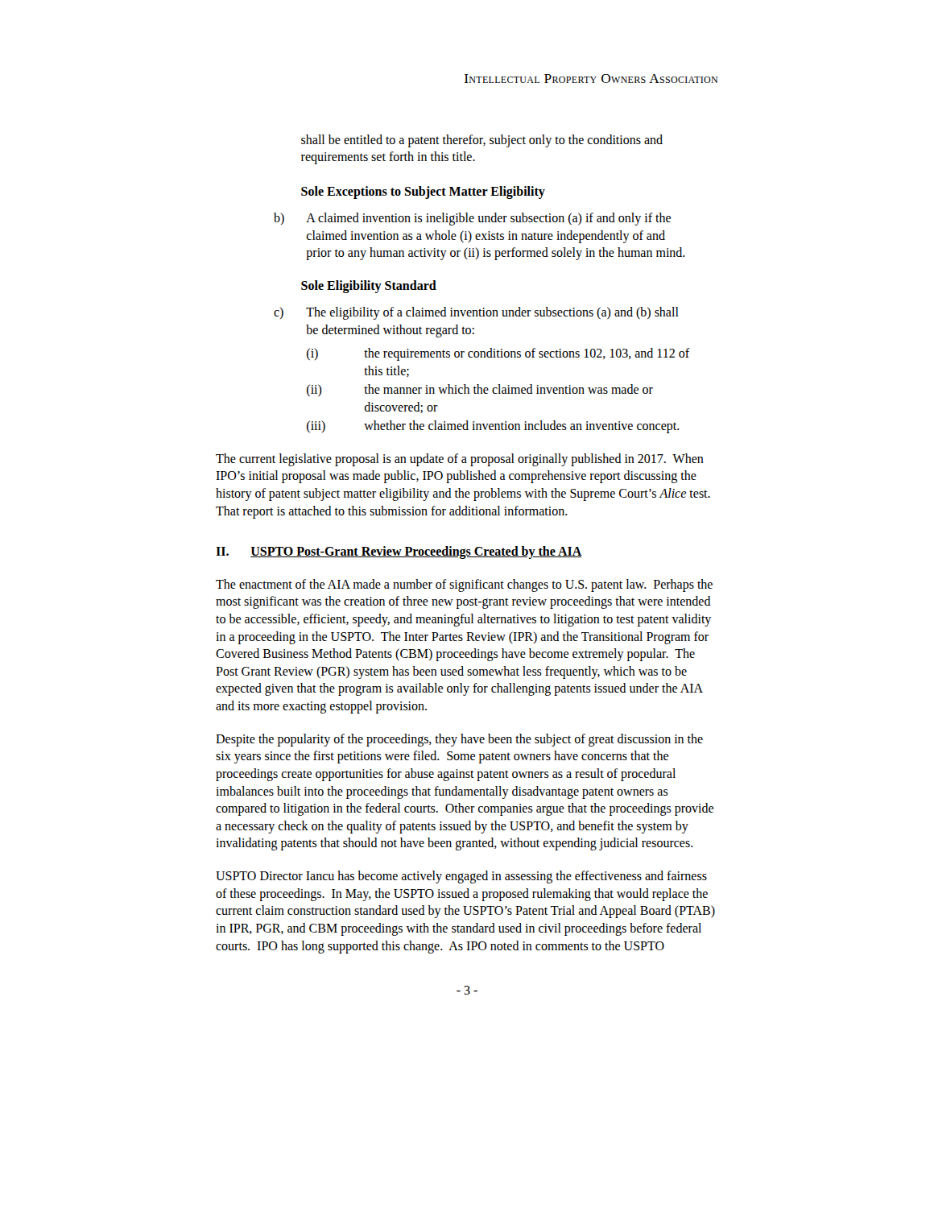Intellectual Property Owners Association
shall be entitled to a patent therefor, subject only to the conditions and requirements set forth in this title.
Sole Exceptions to Subject Matter Eligibility
b) A claimed invention is ineligible under subsection (a) if and only if the claimed invention as a whole (i) exists in nature independently of and prior to any human activity or (ii) is performed solely in the human mind.
Sole Eligibility Standard
c) The eligibility of a claimed invention under subsections (a) and (b) shall be determined without regard to:
(i) the requirements or conditions of sections 102, 103, and 112 of this title;
(ii) the manner in which the claimed invention was made or discovered; or
(iii) whether the claimed invention includes an inventive concept.
The current legislative proposal is an update of a proposal originally published in 2017. When IPO’s initial proposal was made public, IPO published a comprehensive report discussing the history of patent subject matter eligibility and the problems with the Supreme Court’s Alice test. That report is attached to this submission for additional information.
II. USPTO Post-Grant Review Proceedings Created by the AIA
The enactment of the AIA made a number of significant changes to U.S. patent law. Perhaps the most significant was the creation of three new post-grant review proceedings that were intended to be accessible, efficient, speedy, and meaningful alternatives to litigation to test patent validity in a proceeding in the USPTO. The Inter Partes Review (IPR) and the Transitional Program for Covered Business Method Patents (CBM) proceedings have become extremely popular. The Post Grant Review (PGR) system has been used somewhat less frequently, which was to be expected given that the program is available only for challenging patents issued under the AIA and its more exacting estoppel provision.
Despite the popularity of the proceedings, they have been the subject of great discussion in the six years since the first petitions were filed. Some patent owners have concerns that the proceedings create opportunities for abuse against patent owners as a result of procedural imbalances built into the proceedings that fundamentally disadvantage patent owners as compared to litigation in the federal courts. Other companies argue that the proceedings provide a necessary check on the quality of patents issued by the USPTO, and benefit the system by invalidating patents that should not have been granted, without expending judicial resources.
USPTO Director Iancu has become actively engaged in assessing the effectiveness and fairness of these proceedings. In May, the USPTO issued a proposed rulemaking that would replace the current claim construction standard used by the USPTO’s Patent Trial and Appeal Board (PTAB) in IPR, PGR, and CBM proceedings with the standard used in civil proceedings before federal courts. IPO has long supported this change. As IPO noted in comments to the USPTO
- 3 -